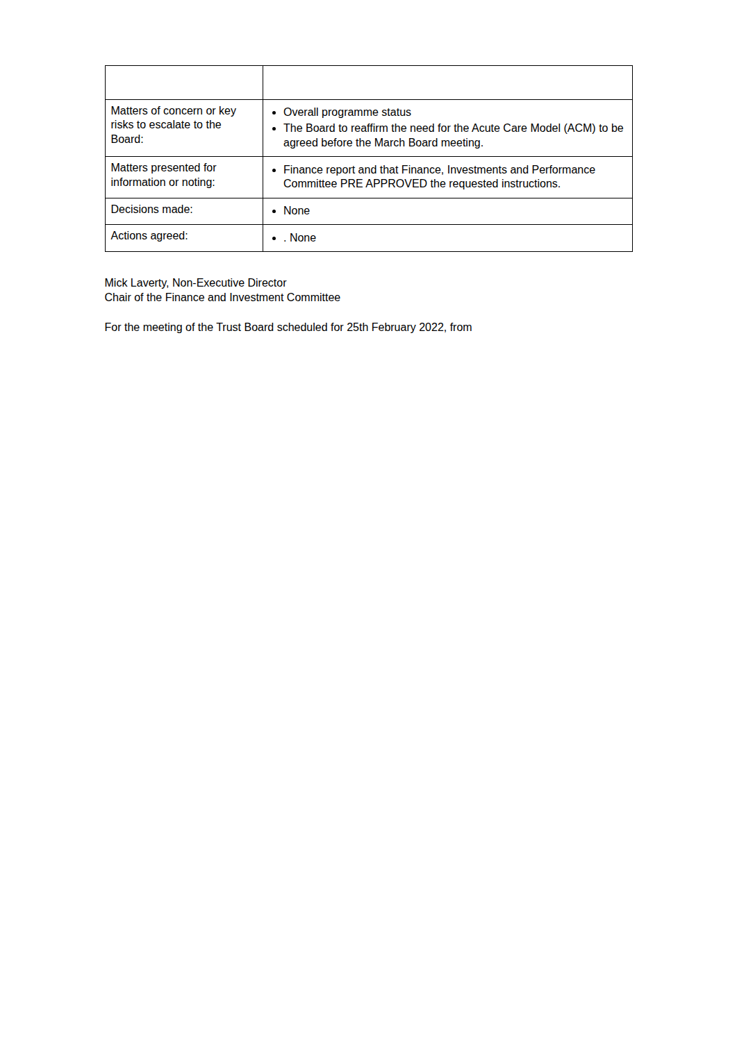| Matters of concern or key risks to escalate to the Board: | Overall programme status The Board to reaffirm the need for the Acute Care Model (ACM) to be agreed before the March Board meeting. |
| Matters presented for information or noting: | Finance report and that Finance, Investments and Performance Committee PRE APPROVED the requested instructions. |
| Decisions made: | None |
| Actions agreed: | . None |
Mick Laverty, Non-Executive Director
Chair of the Finance and Investment Committee
For the meeting of the Trust Board scheduled for 25th February 2022, from